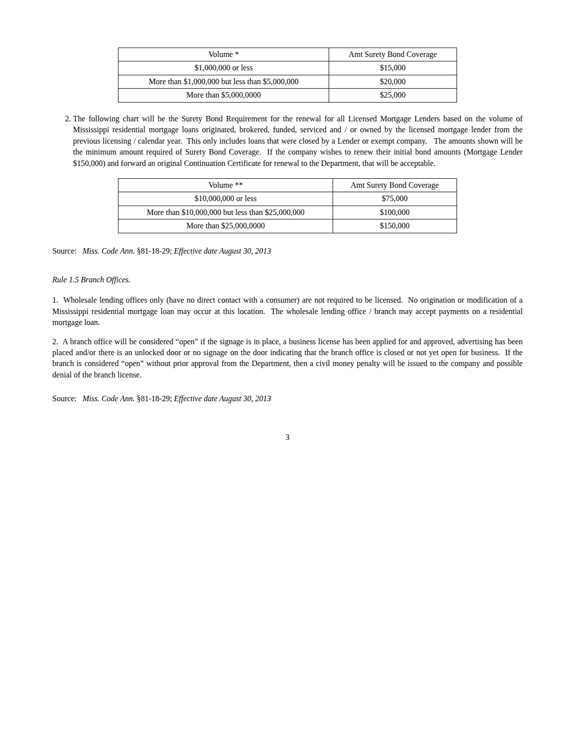| Volume * | Amt Surety Bond Coverage |
| $1,000,000 or less | $15,000 |
| More than $1,000,000 but less than $5,000,000 | $20,000 |
| More than $5,000,0000 | $25,000 |
The following chart will be the Surety Bond Requirement for the renewal for all Licensed Mortgage Lenders based on the volume of Mississippi residential mortgage loans originated, brokered, funded, serviced and / or owned by the licensed mortgage lender from the previous licensing / calendar year. This only includes loans that were closed by a Lender or exempt company. The amounts shown will be the minimum amount required of Surety Bond Coverage. If the company wishes to renew their initial bond amounts (Mortgage Lender $150,000) and forward an original Continuation Certificate for renewal to the Department, that will be acceptable.
| Volume ** | Amt Surety Bond Coverage |
| $10,000,000 or less | $75,000 |
| More than $10,000,000 but less than $25,000,000 | $100,000 |
| More than $25,000,0000 | $150,000 |
Source: Miss. Code Ann. §81-18-29; Effective date August 30, 2013
Rule 1.5 Branch Offices.
1. Wholesale lending offices only (have no direct contact with a consumer) are not required to be licensed. No origination or modification of a Mississippi residential mortgage loan may occur at this location. The wholesale lending office / branch may accept payments on a residential mortgage loan.
2. A branch office will be considered “open” if the signage is in place, a business license has been applied for and approved, advertising has been placed and/or there is an unlocked door or no signage on the door indicating that the branch office is closed or not yet open for business. If the branch is considered “open” without prior approval from the Department, then a civil money penalty will be issued to the company and possible denial of the branch license.
Source: Miss. Code Ann. §81-18-29; Effective date August 30, 2013
3